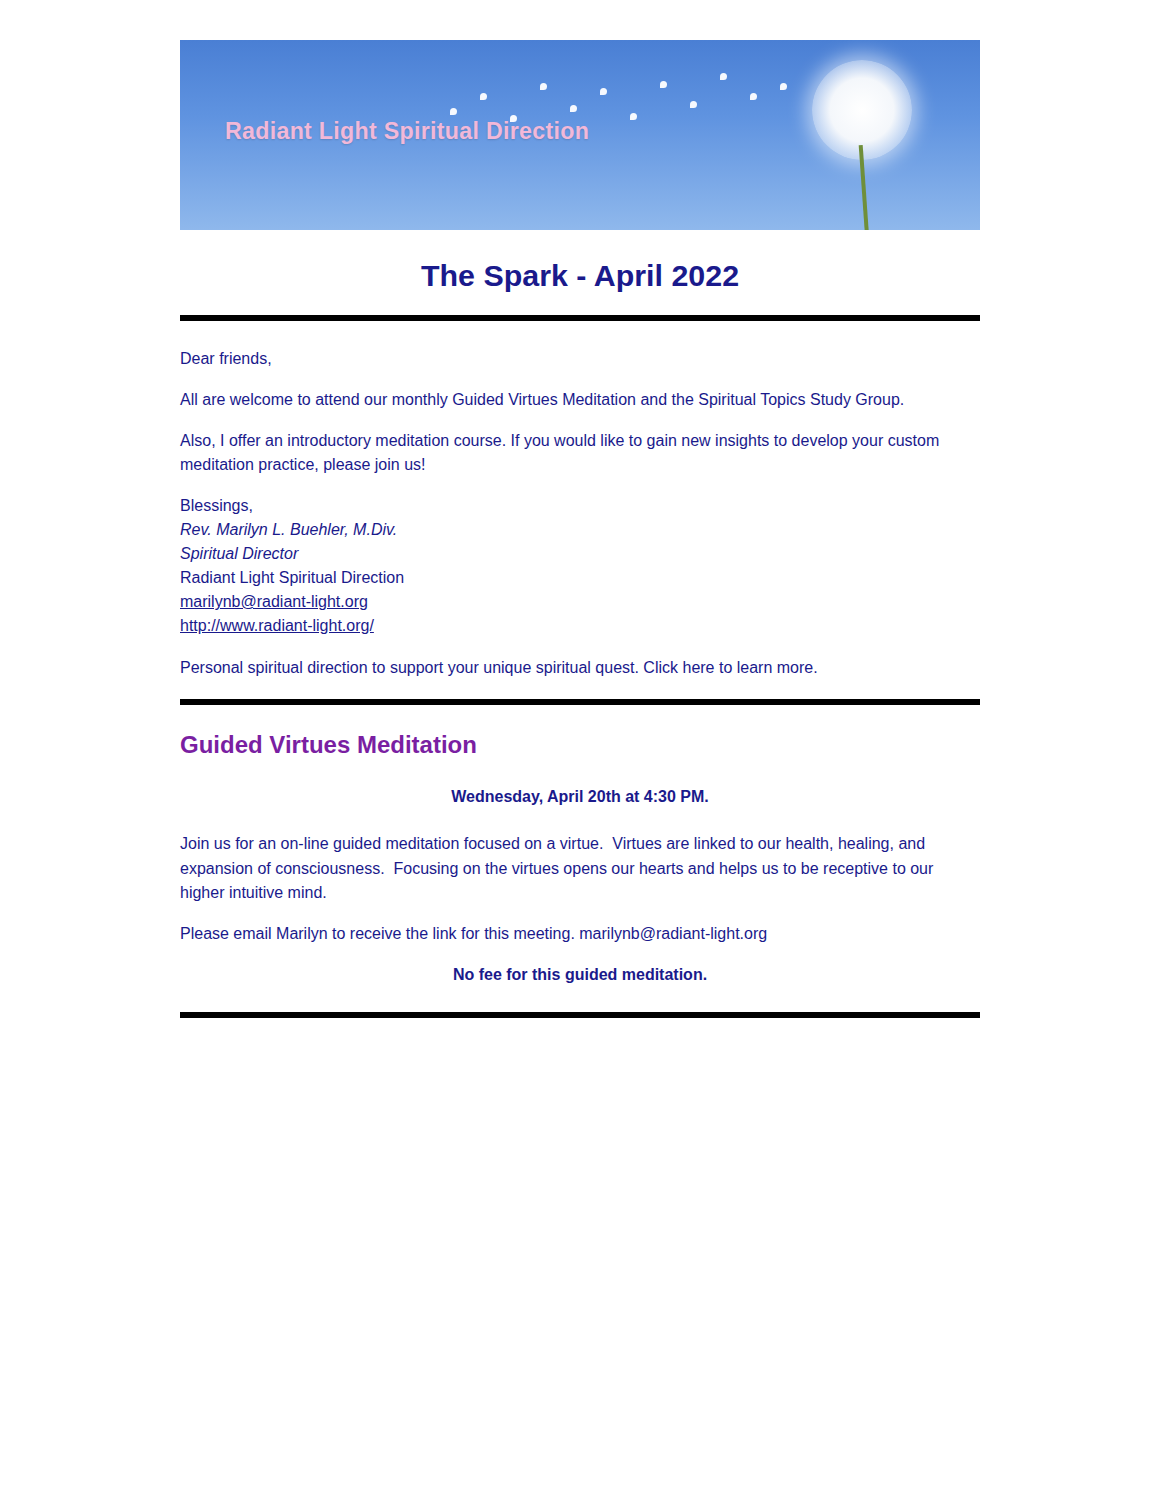Radiant Light Spiritual Direction
The Spark - April 2022
Dear friends,
All are welcome to attend our monthly Guided Virtues Meditation and the Spiritual Topics Study Group.
Also, I offer an introductory meditation course. If you would like to gain new insights to develop your custom meditation practice, please join us!
Blessings,
Rev. Marilyn L. Buehler, M.Div.
Spiritual Director
Radiant Light Spiritual Direction
marilynb@radiant-light.org
http://www.radiant-light.org/
Personal spiritual direction to support your unique spiritual quest. Click here to learn more.
Guided Virtues Meditation
Wednesday, April 20th at 4:30 PM.
Join us for an on-line guided meditation focused on a virtue. Virtues are linked to our health, healing, and expansion of consciousness. Focusing on the virtues opens our hearts and helps us to be receptive to our higher intuitive mind.
Please email Marilyn to receive the link for this meeting. marilynb@radiant-light.org
No fee for this guided meditation.